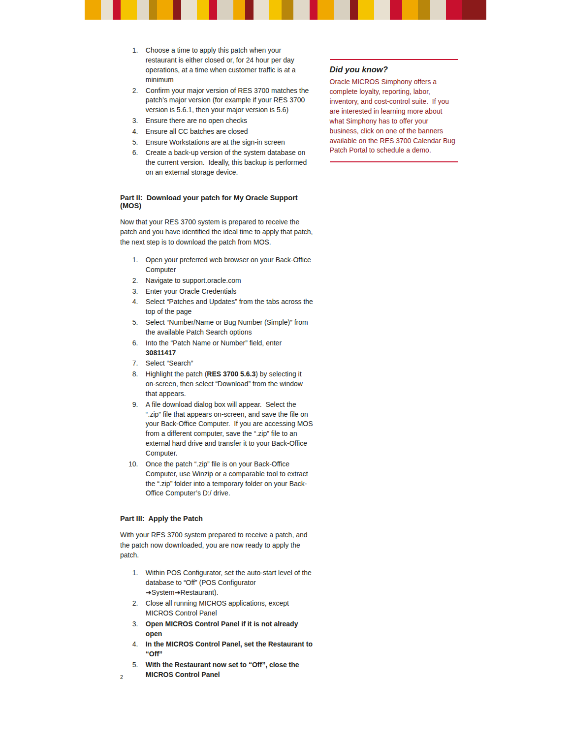Choose a time to apply this patch when your restaurant is either closed or, for 24 hour per day operations, at a time when customer traffic is at a minimum
Confirm your major version of RES 3700 matches the patch’s major version (for example if your RES 3700 version is 5.6.1, then your major version is 5.6)
Ensure there are no open checks
Ensure all CC batches are closed
Ensure Workstations are at the sign-in screen
Create a back-up version of the system database on the current version. Ideally, this backup is performed on an external storage device.
Part II: Download your patch for My Oracle Support (MOS)
Now that your RES 3700 system is prepared to receive the patch and you have identified the ideal time to apply that patch, the next step is to download the patch from MOS.
Open your preferred web browser on your Back-Office Computer
Navigate to support.oracle.com
Enter your Oracle Credentials
Select “Patches and Updates” from the tabs across the top of the page
Select “Number/Name or Bug Number (Simple)” from the available Patch Search options
Into the “Patch Name or Number” field, enter 30811417
Select “Search”
Highlight the patch (RES 3700 5.6.3) by selecting it on-screen, then select “Download” from the window that appears.
A file download dialog box will appear. Select the “.zip” file that appears on-screen, and save the file on your Back-Office Computer. If you are accessing MOS from a different computer, save the “.zip” file to an external hard drive and transfer it to your Back-Office Computer.
Once the patch “.zip” file is on your Back-Office Computer, use Winzip or a comparable tool to extract the “.zip” folder into a temporary folder on your Back-Office Computer’s D:/ drive.
Part III: Apply the Patch
With your RES 3700 system prepared to receive a patch, and the patch now downloaded, you are now ready to apply the patch.
Within POS Configurator, set the auto-start level of the database to “Off” (POS Configurator ➔System➔Restaurant).
Close all running MICROS applications, except MICROS Control Panel
Open MICROS Control Panel if it is not already open
In the MICROS Control Panel, set the Restaurant to “Off”
With the Restaurant now set to “Off”, close the MICROS Control Panel
Did you know?
Oracle MICROS Simphony offers a complete loyalty, reporting, labor, inventory, and cost-control suite. If you are interested in learning more about what Simphony has to offer your business, click on one of the banners available on the RES 3700 Calendar Bug Patch Portal to schedule a demo.
2